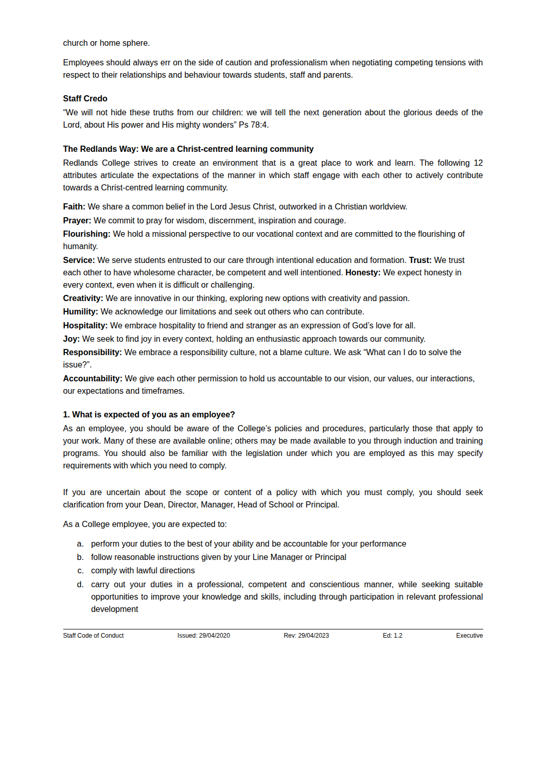church or home sphere.
Employees should always err on the side of caution and professionalism when negotiating competing tensions with respect to their relationships and behaviour towards students, staff and parents.
Staff Credo
“We will not hide these truths from our children: we will tell the next generation about the glorious deeds of the Lord, about His power and His mighty wonders” Ps 78:4.
The Redlands Way: We are a Christ-centred learning community
Redlands College strives to create an environment that is a great place to work and learn. The following 12 attributes articulate the expectations of the manner in which staff engage with each other to actively contribute towards a Christ-centred learning community.
Faith: We share a common belief in the Lord Jesus Christ, outworked in a Christian worldview.
Prayer: We commit to pray for wisdom, discernment, inspiration and courage.
Flourishing: We hold a missional perspective to our vocational context and are committed to the flourishing of humanity.
Service: We serve students entrusted to our care through intentional education and formation. Trust: We trust each other to have wholesome character, be competent and well intentioned. Honesty: We expect honesty in every context, even when it is difficult or challenging.
Creativity: We are innovative in our thinking, exploring new options with creativity and passion.
Humility: We acknowledge our limitations and seek out others who can contribute.
Hospitality: We embrace hospitality to friend and stranger as an expression of God’s love for all.
Joy: We seek to find joy in every context, holding an enthusiastic approach towards our community.
Responsibility: We embrace a responsibility culture, not a blame culture. We ask “What can I do to solve the issue?”.
Accountability: We give each other permission to hold us accountable to our vision, our values, our interactions, our expectations and timeframes.
1. What is expected of you as an employee?
As an employee, you should be aware of the College’s policies and procedures, particularly those that apply to your work. Many of these are available online; others may be made available to you through induction and training programs. You should also be familiar with the legislation under which you are employed as this may specify requirements with which you need to comply.
If you are uncertain about the scope or content of a policy with which you must comply, you should seek clarification from your Dean, Director, Manager, Head of School or Principal.
As a College employee, you are expected to:
perform your duties to the best of your ability and be accountable for your performance
follow reasonable instructions given by your Line Manager or Principal
comply with lawful directions
carry out your duties in a professional, competent and conscientious manner, while seeking suitable opportunities to improve your knowledge and skills, including through participation in relevant professional development
Staff Code of Conduct Issued: 29/04/2020 Rev: 29/04/2023 Ed: 1.2 Executive